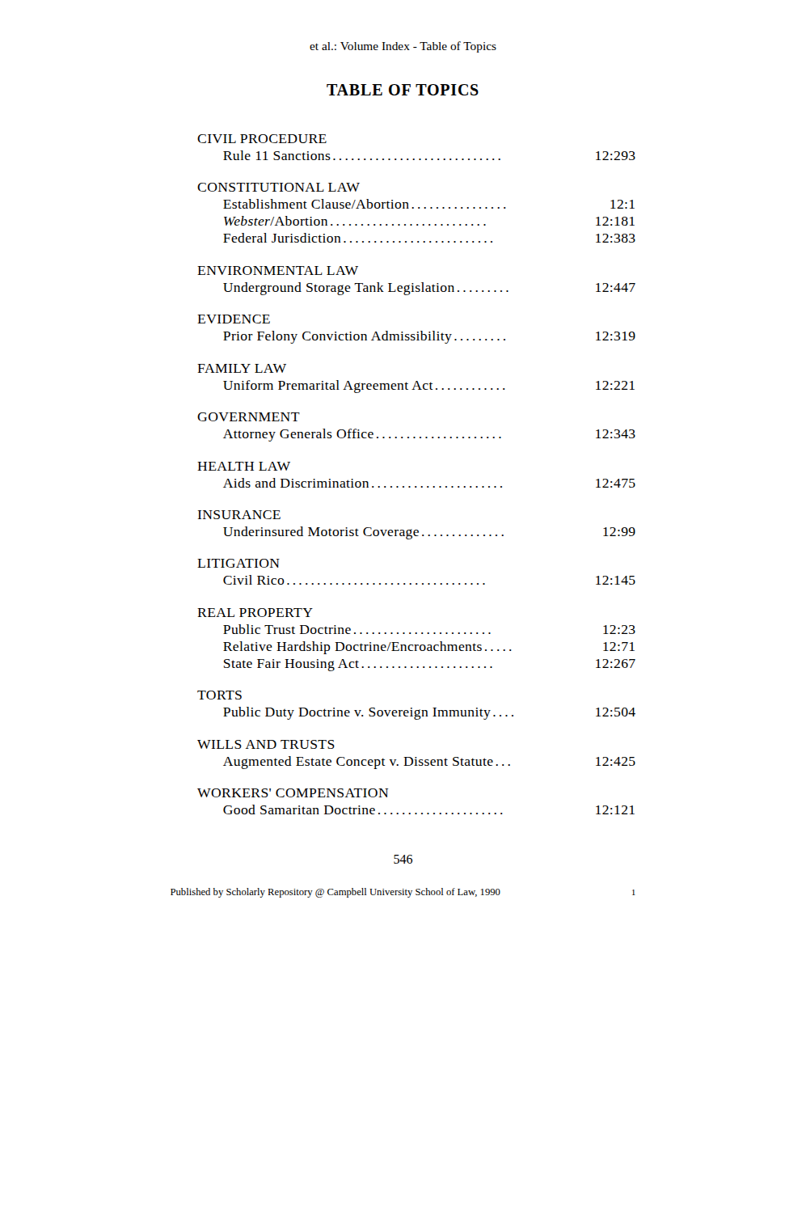et al.: Volume Index - Table of Topics
TABLE OF TOPICS
CIVIL PROCEDURE
Rule 11 Sanctions ............................ 12:293
CONSTITUTIONAL LAW
Establishment Clause/Abortion ................ 12:1
Webster/Abortion .......................... 12:181
Federal Jurisdiction ......................... 12:383
ENVIRONMENTAL LAW
Underground Storage Tank Legislation ......... 12:447
EVIDENCE
Prior Felony Conviction Admissibility ......... 12:319
FAMILY LAW
Uniform Premarital Agreement Act ............ 12:221
GOVERNMENT
Attorney Generals Office ..................... 12:343
HEALTH LAW
Aids and Discrimination ...................... 12:475
INSURANCE
Underinsured Motorist Coverage .............. 12:99
LITIGATION
Civil Rico ................................. 12:145
REAL PROPERTY
Public Trust Doctrine ....................... 12:23
Relative Hardship Doctrine/Encroachments ..... 12:71
State Fair Housing Act ...................... 12:267
TORTS
Public Duty Doctrine v. Sovereign Immunity .... 12:504
WILLS AND TRUSTS
Augmented Estate Concept v. Dissent Statute ... 12:425
WORKERS' COMPENSATION
Good Samaritan Doctrine ..................... 12:121
546
Published by Scholarly Repository @ Campbell University School of Law, 1990 1